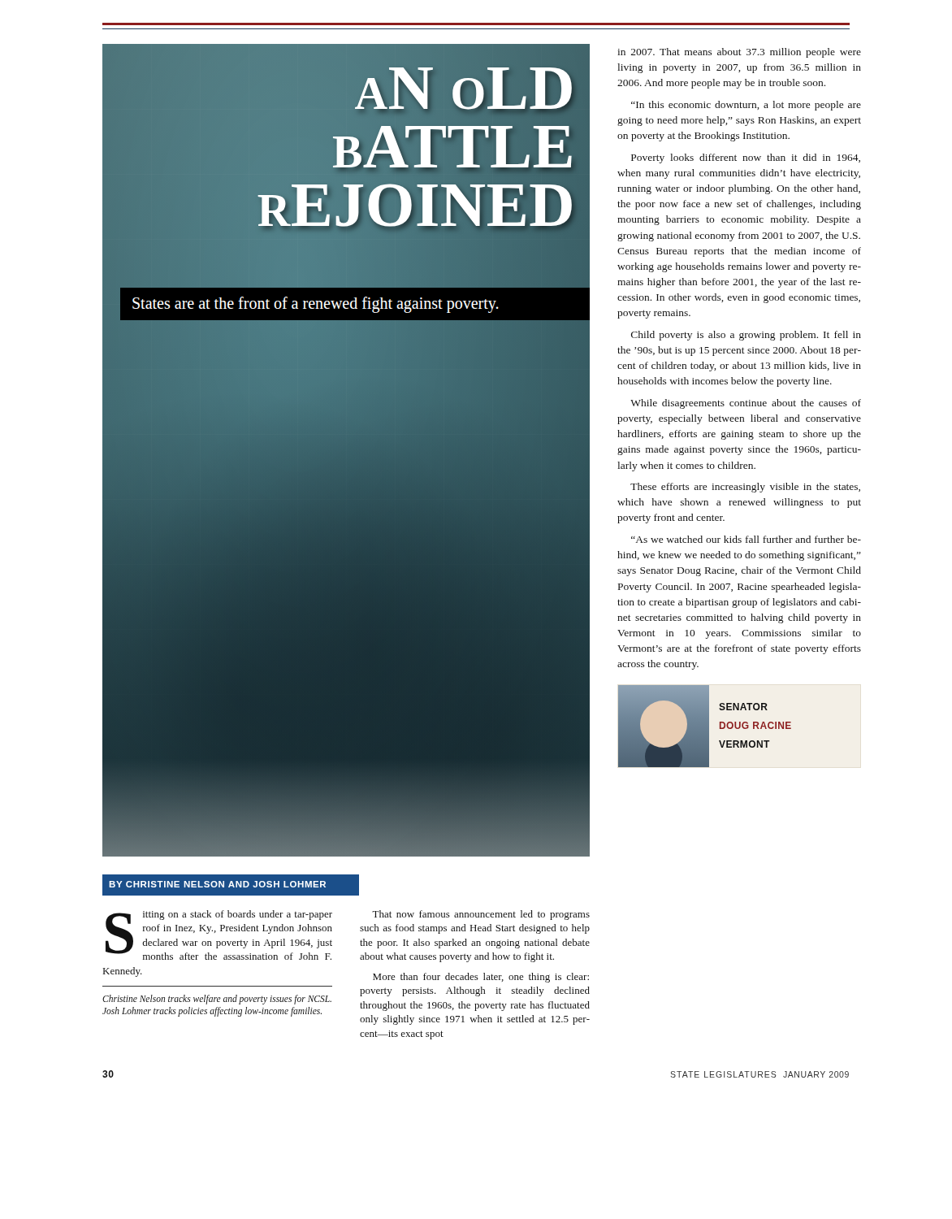AN OLD BATTLE REJOINED
States are at the front of a renewed fight against poverty.
BY CHRISTINE NELSON AND JOSH LOHMER
Sitting on a stack of boards under a tar-paper roof in Inez, Ky., President Lyndon Johnson declared war on poverty in April 1964, just months after the assassination of John F. Kennedy.
Christine Nelson tracks welfare and poverty issues for NCSL. Josh Lohmer tracks policies affecting low-income families.
That now famous announcement led to programs such as food stamps and Head Start designed to help the poor. It also sparked an ongoing national debate about what causes poverty and how to fight it.
More than four decades later, one thing is clear: poverty persists. Although it steadily declined throughout the 1960s, the poverty rate has fluctuated only slightly since 1971 when it settled at 12.5 percent—its exact spot
in 2007. That means about 37.3 million people were living in poverty in 2007, up from 36.5 million in 2006. And more people may be in trouble soon.
“In this economic downturn, a lot more people are going to need more help,” says Ron Haskins, an expert on poverty at the Brookings Institution.
Poverty looks different now than it did in 1964, when many rural communities didn’t have electricity, running water or indoor plumbing. On the other hand, the poor now face a new set of challenges, including mounting barriers to economic mobility. Despite a growing national economy from 2001 to 2007, the U.S. Census Bureau reports that the median income of working age households remains lower and poverty remains higher than before 2001, the year of the last recession. In other words, even in good economic times, poverty remains.
Child poverty is also a growing problem. It fell in the ’90s, but is up 15 percent since 2000. About 18 percent of children today, or about 13 million kids, live in households with incomes below the poverty line.
While disagreements continue about the causes of poverty, especially between liberal and conservative hardliners, efforts are gaining steam to shore up the gains made against poverty since the 1960s, particularly when it comes to children.
These efforts are increasingly visible in the states, which have shown a renewed willingness to put poverty front and center.
“As we watched our kids fall further and further behind, we knew we needed to do something significant,” says Senator Doug Racine, chair of the Vermont Child Poverty Council. In 2007, Racine spearheaded legislation to create a bipartisan group of legislators and cabinet secretaries committed to halving child poverty in Vermont in 10 years. Commissions similar to Vermont’s are at the forefront of state poverty efforts across the country.
SENATOR
DOUG RACINE
VERMONT
30
STATE LEGISLATURES JANUARY 2009